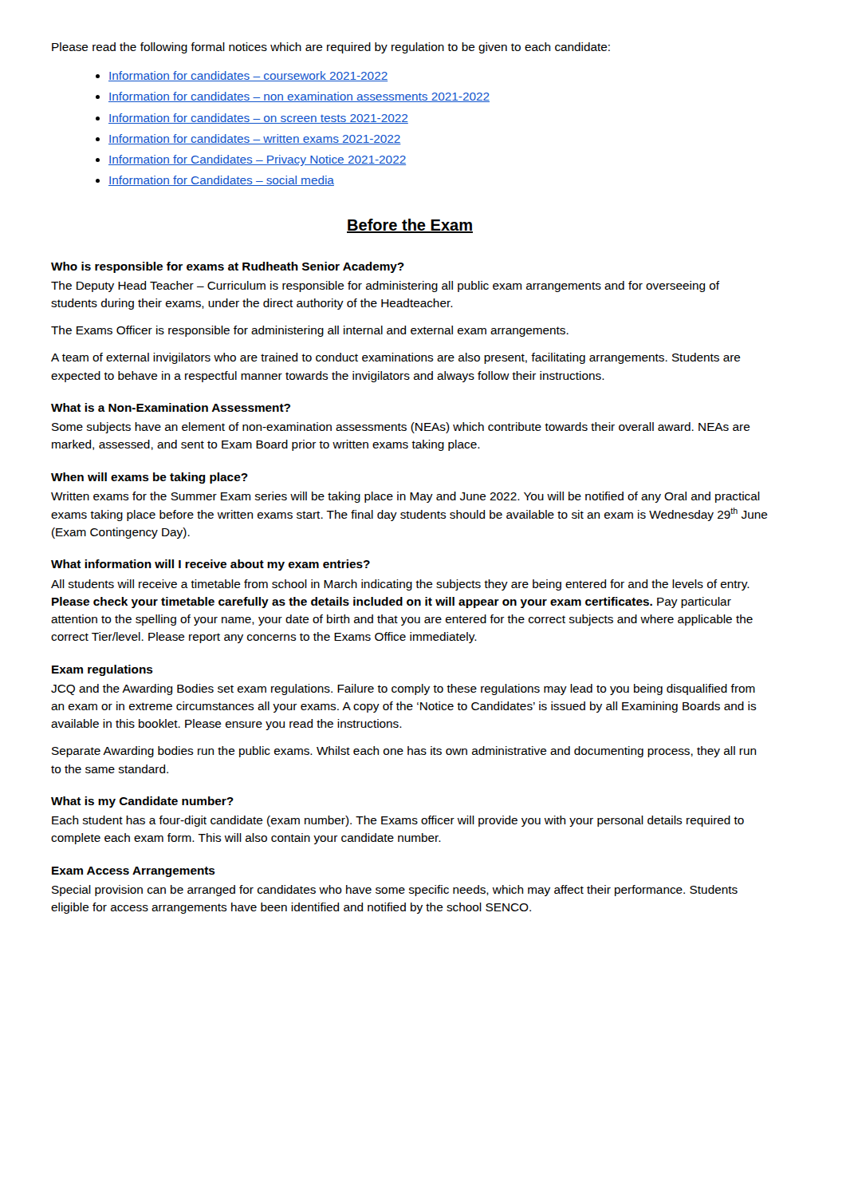Please read the following formal notices which are required by regulation to be given to each candidate:
Information for candidates – coursework 2021-2022
Information for candidates – non examination assessments 2021-2022
Information for candidates – on screen tests 2021-2022
Information for candidates – written exams 2021-2022
Information for Candidates – Privacy Notice 2021-2022
Information for Candidates – social media
Before the Exam
Who is responsible for exams at Rudheath Senior Academy?
The Deputy Head Teacher – Curriculum is responsible for administering all public exam arrangements and for overseeing of students during their exams, under the direct authority of the Headteacher.
The Exams Officer is responsible for administering all internal and external exam arrangements.
A team of external invigilators who are trained to conduct examinations are also present, facilitating arrangements. Students are expected to behave in a respectful manner towards the invigilators and always follow their instructions.
What is a Non-Examination Assessment?
Some subjects have an element of non-examination assessments (NEAs) which contribute towards their overall award. NEAs are marked, assessed, and sent to Exam Board prior to written exams taking place.
When will exams be taking place?
Written exams for the Summer Exam series will be taking place in May and June 2022. You will be notified of any Oral and practical exams taking place before the written exams start. The final day students should be available to sit an exam is Wednesday 29th June (Exam Contingency Day).
What information will I receive about my exam entries?
All students will receive a timetable from school in March indicating the subjects they are being entered for and the levels of entry. Please check your timetable carefully as the details included on it will appear on your exam certificates. Pay particular attention to the spelling of your name, your date of birth and that you are entered for the correct subjects and where applicable the correct Tier/level. Please report any concerns to the Exams Office immediately.
Exam regulations
JCQ and the Awarding Bodies set exam regulations. Failure to comply to these regulations may lead to you being disqualified from an exam or in extreme circumstances all your exams. A copy of the ‘Notice to Candidates’ is issued by all Examining Boards and is available in this booklet. Please ensure you read the instructions.
Separate Awarding bodies run the public exams. Whilst each one has its own administrative and documenting process, they all run to the same standard.
What is my Candidate number?
Each student has a four-digit candidate (exam number). The Exams officer will provide you with your personal details required to complete each exam form. This will also contain your candidate number.
Exam Access Arrangements
Special provision can be arranged for candidates who have some specific needs, which may affect their performance. Students eligible for access arrangements have been identified and notified by the school SENCO.